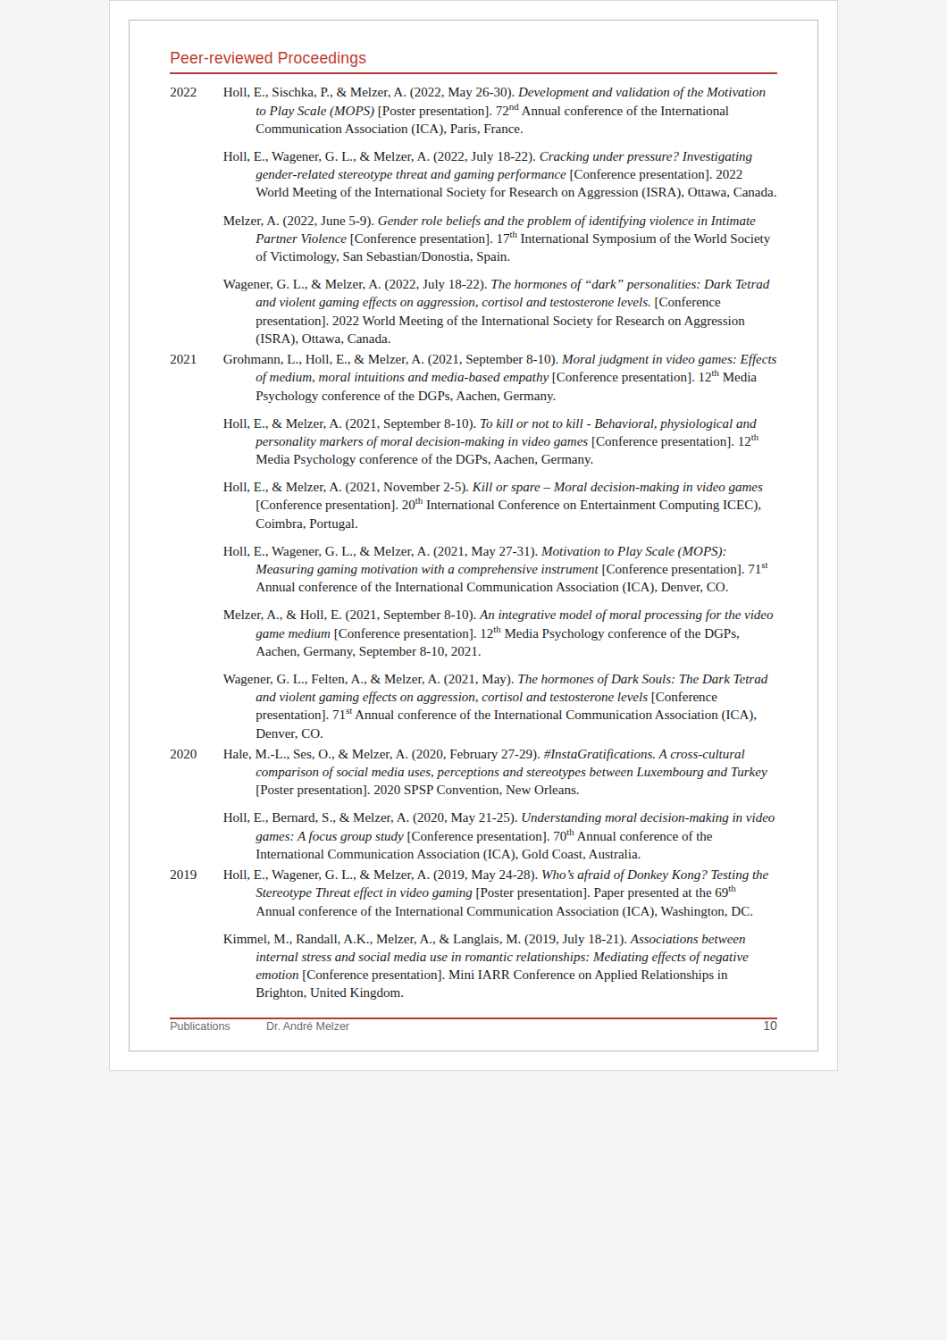Peer-reviewed Proceedings
| 2022 | Holl, E., Sischka, P., & Melzer, A. (2022, May 26-30). Development and validation of the Motivation to Play Scale (MOPS) [Poster presentation]. 72 nd Annual conference of the International Communication Association (ICA), Paris, France. Holl, E., Wagener, G. L., & Melzer, A. (2022, July 18-22). Cracking under pressure? Investigating gender-related stereotype threat and gaming performance [Conference presentation]. 2022 World Meeting of the International Society for Research on Aggression (ISRA), Ottawa, Canada. Melzer, A. (2022, June 5-9). Gender role beliefs and the problem of identifying violence in Intimate Partner Violence [Conference presentation]. 17 th International Symposium of the World Society of Victimology, San Sebastian/Donostia, Spain. Wagener, G. L., & Melzer, A. (2022, July 18-22). The hormones of “dark” personalities: Dark Tetrad and violent gaming effects on aggression, cortisol and testosterone levels. [Conference presentation]. 2022 World Meeting of the International Society for Research on Aggression (ISRA), Ottawa, Canada. |
| 2021 | Grohmann, L., Holl, E., & Melzer, A. (2021, September 8-10). Moral judgment in video games: Effects of medium, moral intuitions and media-based empathy [Conference presentation]. 12 th Media Psychology conference of the DGPs, Aachen, Germany. Holl, E., & Melzer, A. (2021, September 8-10). To kill or not to kill - Behavioral, physiological and personality markers of moral decision-making in video games [Conference presentation]. 12 th Media Psychology conference of the DGPs, Aachen, Germany. Holl, E., & Melzer, A. (2021, November 2-5). Kill or spare – Moral decision-making in video games [Conference presentation]. 20 th International Conference on Entertainment Computing ICEC), Coimbra, Portugal. Holl, E., Wagener, G. L., & Melzer, A. (2021, May 27-31). Motivation to Play Scale (MOPS): Measuring gaming motivation with a comprehensive instrument [Conference presentation]. 71 st Annual conference of the International Communication Association (ICA), Denver, CO. Melzer, A., & Holl, E. (2021, September 8-10). An integrative model of moral processing for the video game medium [Conference presentation]. 12 th Media Psychology conference of the DGPs, Aachen, Germany, September 8-10, 2021. Wagener, G. L., Felten, A., & Melzer, A. (2021, May). The hormones of Dark Souls: The Dark Tetrad and violent gaming effects on aggression, cortisol and testosterone levels [Conference presentation]. 71 st Annual conference of the International Communication Association (ICA), Denver, CO. |
| 2020 | Hale, M.-L., Ses, O., & Melzer, A. (2020, February 27-29). #InstaGratifications. A cross-cultural comparison of social media uses, perceptions and stereotypes between Luxembourg and Turkey [Poster presentation]. 2020 SPSP Convention, New Orleans. Holl, E., Bernard, S., & Melzer, A. (2020, May 21-25). Understanding moral decision-making in video games: A focus group study [Conference presentation]. 70 th Annual conference of the International Communication Association (ICA), Gold Coast, Australia. |
| 2019 | Holl, E., Wagener, G. L., & Melzer, A. (2019, May 24-28). Who’s afraid of Donkey Kong? Testing the Stereotype Threat effect in video gaming [Poster presentation]. Paper presented at the 69 th Annual conference of the International Communication Association (ICA), Washington, DC. Kimmel, M., Randall, A.K., Melzer, A., & Langlais, M. (2019, July 18-21). Associations between internal stress and social media use in romantic relationships: Mediating effects of negative emotion [Conference presentation]. Mini IARR Conference on Applied Relationships in Brighton, United Kingdom. |
Publications Dr. André Melzer 10